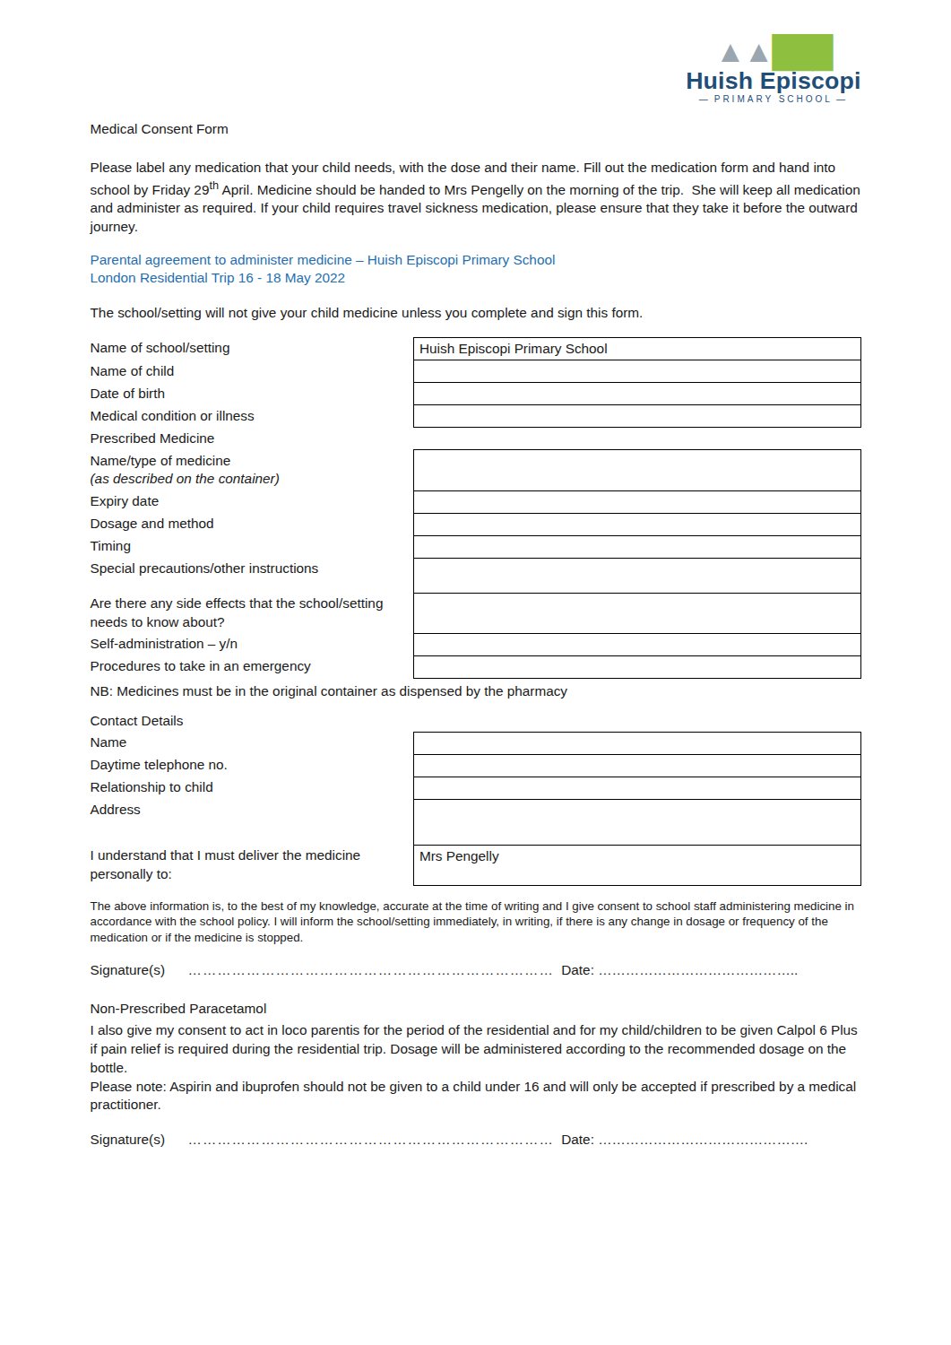▲▲███
Huish Episcopi
PRIMARY SCHOOL
Medical Consent Form
Please label any medication that your child needs, with the dose and their name. Fill out the medication form and hand into school by Friday 29th April. Medicine should be handed to Mrs Pengelly on the morning of the trip. She will keep all medication and administer as required. If your child requires travel sickness medication, please ensure that they take it before the outward journey.
Parental agreement to administer medicine – Huish Episcopi Primary School
London Residential Trip 16 - 18 May 2022
The school/setting will not give your child medicine unless you complete and sign this form.
| Name of school/setting | Huish Episcopi Primary School |
| Name of child | |
| Date of birth | |
| Medical condition or illness | |
| Prescribed Medicine | |
| Name/type of medicine (as described on the container) | |
| Expiry date | |
| Dosage and method | |
| Timing | |
| Special precautions/other instructions | |
| Are there any side effects that the school/setting needs to know about? | |
| Self-administration – y/n | |
| Procedures to take in an emergency | |
NB: Medicines must be in the original container as dispensed by the pharmacy
| Contact Details | |
| Name | |
| Daytime telephone no. | |
| Relationship to child | |
| Address | |
| I understand that I must deliver the medicine personally to: | Mrs Pengelly |
The above information is, to the best of my knowledge, accurate at the time of writing and I give consent to school staff administering medicine in accordance with the school policy. I will inform the school/setting immediately, in writing, if there is any change in dosage or frequency of the medication or if the medicine is stopped.
Signature(s) ………………………………………………………………… Date: ……………………………………..
Non-Prescribed Paracetamol
I also give my consent to act in loco parentis for the period of the residential and for my child/children to be given Calpol 6 Plus if pain relief is required during the residential trip. Dosage will be administered according to the recommended dosage on the bottle.
Please note: Aspirin and ibuprofen should not be given to a child under 16 and will only be accepted if prescribed by a medical practitioner.
Signature(s) ………………………………………………………………… Date: ……………………………………….